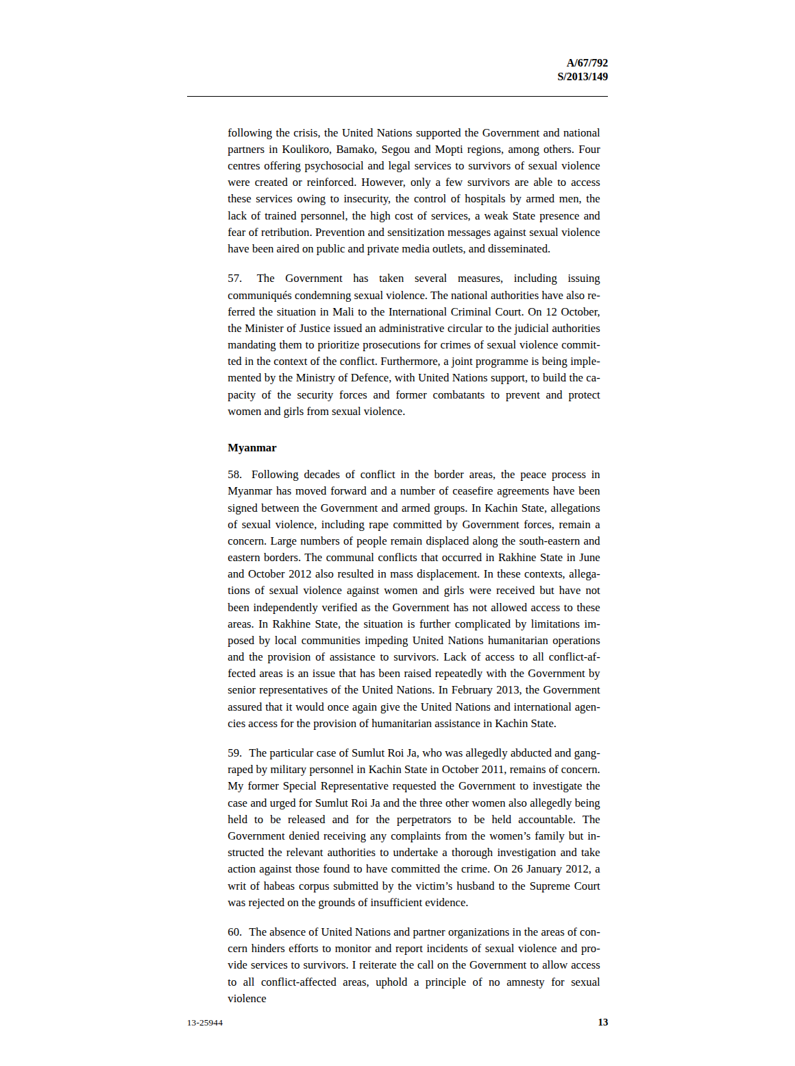A/67/792
S/2013/149
following the crisis, the United Nations supported the Government and national partners in Koulikoro, Bamako, Segou and Mopti regions, among others. Four centres offering psychosocial and legal services to survivors of sexual violence were created or reinforced. However, only a few survivors are able to access these services owing to insecurity, the control of hospitals by armed men, the lack of trained personnel, the high cost of services, a weak State presence and fear of retribution. Prevention and sensitization messages against sexual violence have been aired on public and private media outlets, and disseminated.
57. The Government has taken several measures, including issuing communiqués condemning sexual violence. The national authorities have also referred the situation in Mali to the International Criminal Court. On 12 October, the Minister of Justice issued an administrative circular to the judicial authorities mandating them to prioritize prosecutions for crimes of sexual violence committed in the context of the conflict. Furthermore, a joint programme is being implemented by the Ministry of Defence, with United Nations support, to build the capacity of the security forces and former combatants to prevent and protect women and girls from sexual violence.
Myanmar
58. Following decades of conflict in the border areas, the peace process in Myanmar has moved forward and a number of ceasefire agreements have been signed between the Government and armed groups. In Kachin State, allegations of sexual violence, including rape committed by Government forces, remain a concern. Large numbers of people remain displaced along the south-eastern and eastern borders. The communal conflicts that occurred in Rakhine State in June and October 2012 also resulted in mass displacement. In these contexts, allegations of sexual violence against women and girls were received but have not been independently verified as the Government has not allowed access to these areas. In Rakhine State, the situation is further complicated by limitations imposed by local communities impeding United Nations humanitarian operations and the provision of assistance to survivors. Lack of access to all conflict-affected areas is an issue that has been raised repeatedly with the Government by senior representatives of the United Nations. In February 2013, the Government assured that it would once again give the United Nations and international agencies access for the provision of humanitarian assistance in Kachin State.
59. The particular case of Sumlut Roi Ja, who was allegedly abducted and gang-raped by military personnel in Kachin State in October 2011, remains of concern. My former Special Representative requested the Government to investigate the case and urged for Sumlut Roi Ja and the three other women also allegedly being held to be released and for the perpetrators to be held accountable. The Government denied receiving any complaints from the women’s family but instructed the relevant authorities to undertake a thorough investigation and take action against those found to have committed the crime. On 26 January 2012, a writ of habeas corpus submitted by the victim’s husband to the Supreme Court was rejected on the grounds of insufficient evidence.
60. The absence of United Nations and partner organizations in the areas of concern hinders efforts to monitor and report incidents of sexual violence and provide services to survivors. I reiterate the call on the Government to allow access to all conflict-affected areas, uphold a principle of no amnesty for sexual violence
13-25944 13